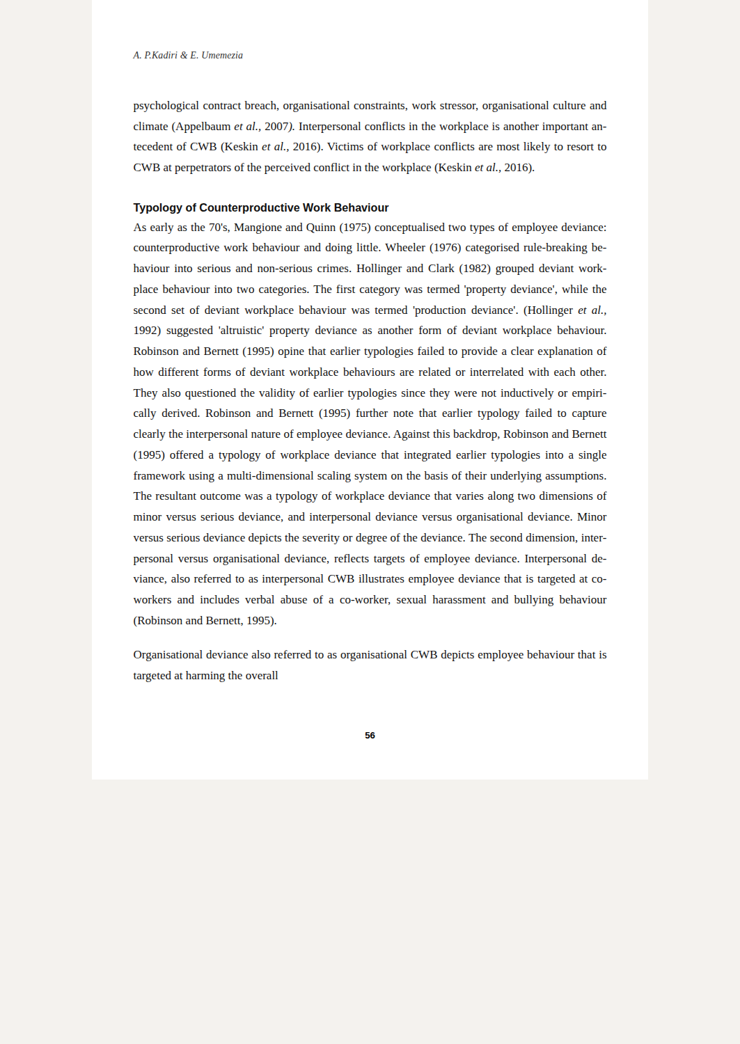A. P.Kadiri & E. Umemezia
psychological contract breach, organisational constraints, work stressor, organisational culture and climate (Appelbaum et al., 2007). Interpersonal conflicts in the workplace is another important antecedent of CWB (Keskin et al., 2016). Victims of workplace conflicts are most likely to resort to CWB at perpetrators of the perceived conflict in the workplace (Keskin et al., 2016).
Typology of Counterproductive Work Behaviour
As early as the 70's, Mangione and Quinn (1975) conceptualised two types of employee deviance: counterproductive work behaviour and doing little. Wheeler (1976) categorised rule-breaking behaviour into serious and non-serious crimes. Hollinger and Clark (1982) grouped deviant workplace behaviour into two categories. The first category was termed 'property deviance', while the second set of deviant workplace behaviour was termed 'production deviance'. (Hollinger et al., 1992) suggested 'altruistic' property deviance as another form of deviant workplace behaviour. Robinson and Bernett (1995) opine that earlier typologies failed to provide a clear explanation of how different forms of deviant workplace behaviours are related or interrelated with each other. They also questioned the validity of earlier typologies since they were not inductively or empirically derived. Robinson and Bernett (1995) further note that earlier typology failed to capture clearly the interpersonal nature of employee deviance. Against this backdrop, Robinson and Bernett (1995) offered a typology of workplace deviance that integrated earlier typologies into a single framework using a multi-dimensional scaling system on the basis of their underlying assumptions. The resultant outcome was a typology of workplace deviance that varies along two dimensions of minor versus serious deviance, and interpersonal deviance versus organisational deviance. Minor versus serious deviance depicts the severity or degree of the deviance. The second dimension, interpersonal versus organisational deviance, reflects targets of employee deviance. Interpersonal deviance, also referred to as interpersonal CWB illustrates employee deviance that is targeted at co-workers and includes verbal abuse of a co-worker, sexual harassment and bullying behaviour (Robinson and Bernett, 1995).
Organisational deviance also referred to as organisational CWB depicts employee behaviour that is targeted at harming the overall
56